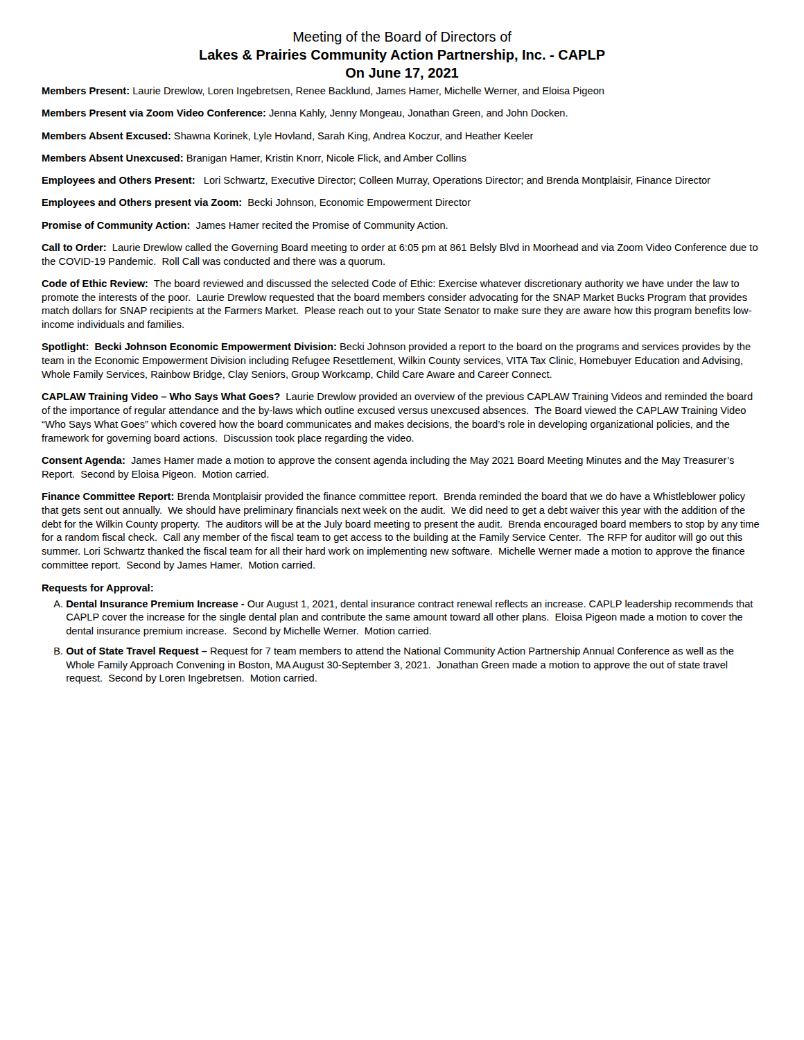Meeting of the Board of Directors of
Lakes & Prairies Community Action Partnership, Inc. - CAPLP
On June 17, 2021
Members Present: Laurie Drewlow, Loren Ingebretsen, Renee Backlund, James Hamer, Michelle Werner, and Eloisa Pigeon
Members Present via Zoom Video Conference: Jenna Kahly, Jenny Mongeau, Jonathan Green, and John Docken.
Members Absent Excused: Shawna Korinek, Lyle Hovland, Sarah King, Andrea Koczur, and Heather Keeler
Members Absent Unexcused: Branigan Hamer, Kristin Knorr, Nicole Flick, and Amber Collins
Employees and Others Present: Lori Schwartz, Executive Director; Colleen Murray, Operations Director; and Brenda Montplaisir, Finance Director
Employees and Others present via Zoom: Becki Johnson, Economic Empowerment Director
Promise of Community Action: James Hamer recited the Promise of Community Action.
Call to Order: Laurie Drewlow called the Governing Board meeting to order at 6:05 pm at 861 Belsly Blvd in Moorhead and via Zoom Video Conference due to the COVID-19 Pandemic. Roll Call was conducted and there was a quorum.
Code of Ethic Review: The board reviewed and discussed the selected Code of Ethic: Exercise whatever discretionary authority we have under the law to promote the interests of the poor. Laurie Drewlow requested that the board members consider advocating for the SNAP Market Bucks Program that provides match dollars for SNAP recipients at the Farmers Market. Please reach out to your State Senator to make sure they are aware how this program benefits low-income individuals and families.
Spotlight: Becki Johnson Economic Empowerment Division: Becki Johnson provided a report to the board on the programs and services provides by the team in the Economic Empowerment Division including Refugee Resettlement, Wilkin County services, VITA Tax Clinic, Homebuyer Education and Advising, Whole Family Services, Rainbow Bridge, Clay Seniors, Group Workcamp, Child Care Aware and Career Connect.
CAPLAW Training Video – Who Says What Goes? Laurie Drewlow provided an overview of the previous CAPLAW Training Videos and reminded the board of the importance of regular attendance and the by-laws which outline excused versus unexcused absences. The Board viewed the CAPLAW Training Video “Who Says What Goes” which covered how the board communicates and makes decisions, the board’s role in developing organizational policies, and the framework for governing board actions. Discussion took place regarding the video.
Consent Agenda: James Hamer made a motion to approve the consent agenda including the May 2021 Board Meeting Minutes and the May Treasurer’s Report. Second by Eloisa Pigeon. Motion carried.
Finance Committee Report: Brenda Montplaisir provided the finance committee report. Brenda reminded the board that we do have a Whistleblower policy that gets sent out annually. We should have preliminary financials next week on the audit. We did need to get a debt waiver this year with the addition of the debt for the Wilkin County property. The auditors will be at the July board meeting to present the audit. Brenda encouraged board members to stop by any time for a random fiscal check. Call any member of the fiscal team to get access to the building at the Family Service Center. The RFP for auditor will go out this summer. Lori Schwartz thanked the fiscal team for all their hard work on implementing new software. Michelle Werner made a motion to approve the finance committee report. Second by James Hamer. Motion carried.
Requests for Approval:
Dental Insurance Premium Increase - Our August 1, 2021, dental insurance contract renewal reflects an increase. CAPLP leadership recommends that CAPLP cover the increase for the single dental plan and contribute the same amount toward all other plans. Eloisa Pigeon made a motion to cover the dental insurance premium increase. Second by Michelle Werner. Motion carried.
Out of State Travel Request – Request for 7 team members to attend the National Community Action Partnership Annual Conference as well as the Whole Family Approach Convening in Boston, MA August 30-September 3, 2021. Jonathan Green made a motion to approve the out of state travel request. Second by Loren Ingebretsen. Motion carried.